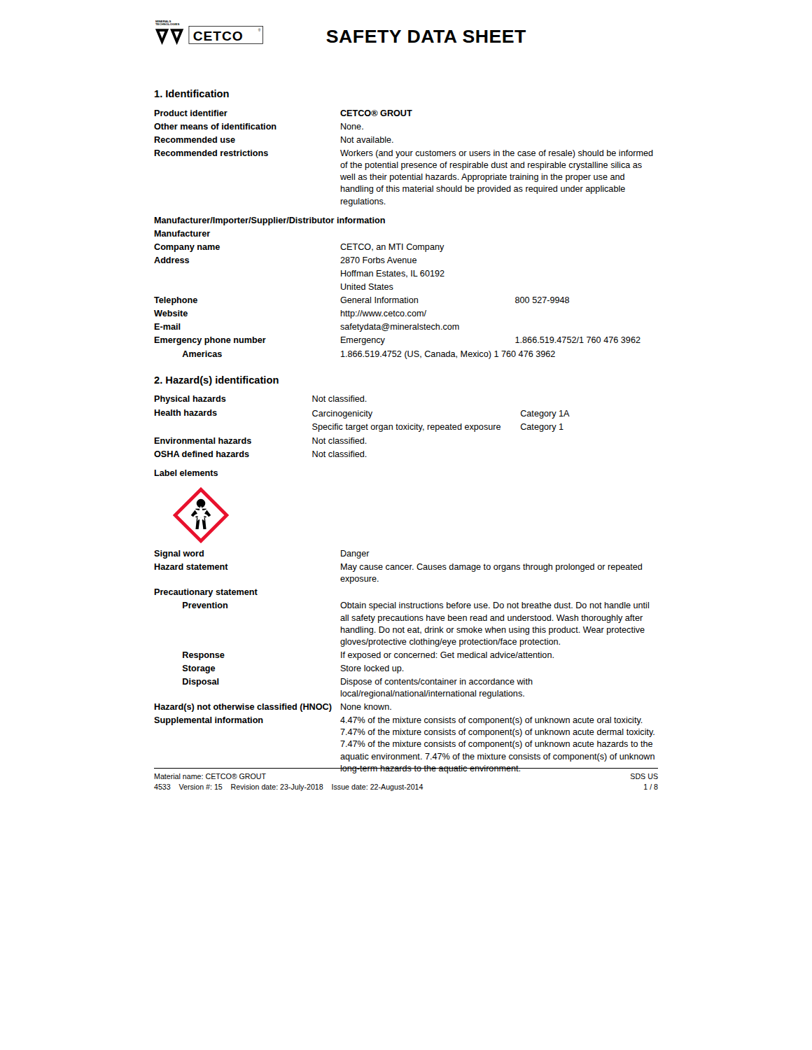MINERALS TECHNOLOGIES CETCO ®
SAFETY DATA SHEET
1. Identification
| Product identifier | CETCO® GROUT |
| Other means of identification | None. |
| Recommended use | Not available. |
| Recommended restrictions | Workers (and your customers or users in the case of resale) should be informed of the potential presence of respirable dust and respirable crystalline silica as well as their potential hazards. Appropriate training in the proper use and handling of this material should be provided as required under applicable regulations. |
| Manufacturer/Importer/Supplier/Distributor information |
| Manufacturer |
| Company name | CETCO, an MTI Company |
| Address | 2870 Forbs Avenue |
| | Hoffman Estates, IL 60192 |
| | United States |
| Telephone | / General Information / 800 527-9948 / |
| Website | http://www.cetco.com/ |
| E-mail | safetydata@mineralstech.com |
| Emergency phone number | / Emergency / 1.866.519.4752/1 760 476 3962 / |
| Americas | 1.866.519.4752 (US, Canada, Mexico) 1 760 476 3962 |
2. Hazard(s) identification
| Physical hazards | Not classified. |
| Health hazards | / Carcinogenicity / Category 1A / / Specific target organ toxicity, repeated exposure / Category 1 / |
| Environmental hazards | Not classified. |
| OSHA defined hazards | Not classified. |
| Label elements |
| Signal word | Danger |
| Hazard statement | May cause cancer. Causes damage to organs through prolonged or repeated exposure. |
| Precautionary statement | |
| Prevention | Obtain special instructions before use. Do not breathe dust. Do not handle until all safety precautions have been read and understood. Wash thoroughly after handling. Do not eat, drink or smoke when using this product. Wear protective gloves/protective clothing/eye protection/face protection. |
| Response | If exposed or concerned: Get medical advice/attention. |
| Storage | Store locked up. |
| Disposal | Dispose of contents/container in accordance with local/regional/national/international regulations. |
| Hazard(s) not otherwise classified (HNOC) | None known. |
| Supplemental information | 4.47% of the mixture consists of component(s) of unknown acute oral toxicity. 7.47% of the mixture consists of component(s) of unknown acute dermal toxicity. 7.47% of the mixture consists of component(s) of unknown acute hazards to the aquatic environment. 7.47% of the mixture consists of component(s) of unknown long-term hazards to the aquatic environment. |
Material name: CETCO® GROUT
SDS US
4533 Version #: 15 Revision date: 23-July-2018 Issue date: 22-August-2014
1 / 8